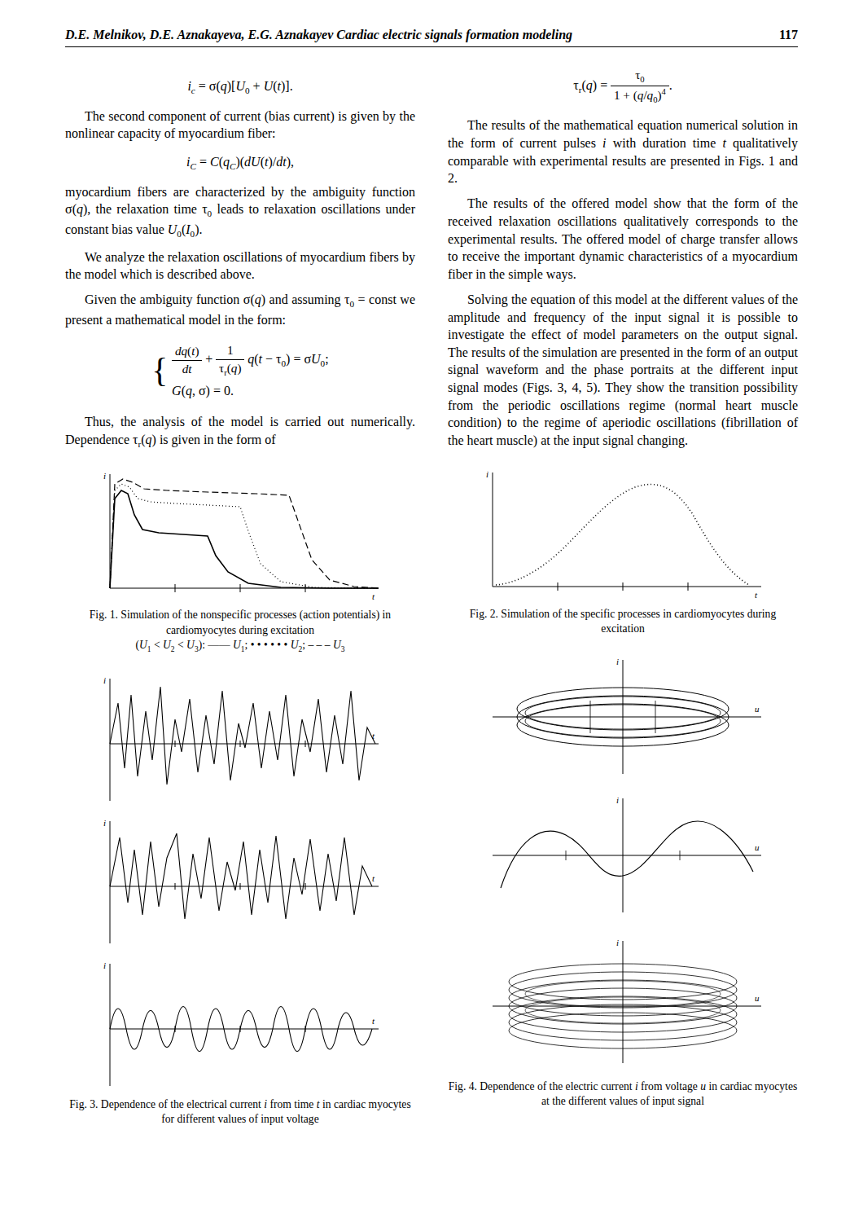D.E. Melnikov, D.E. Aznakayeva, E.G. Aznakayev Cardiac electric signals formation modeling 117
ic = σ(q)[U0 + U(t)].
The second component of current (bias current) is given by the nonlinear capacity of myocardium fiber:
iC = C(qC)(dU(t)/dt),
myocardium fibers are characterized by the ambiguity function σ(q), the relaxation time τ0 leads to relaxation oscillations under constant bias value U0(I0).
We analyze the relaxation oscillations of myocardium fibers by the model which is described above.
Given the ambiguity function σ(q) and assuming τ0 = const we present a mathematical model in the form:
{ dq(t) dt + 1 τr(q) q(t − τ0) = σU0; G(q, σ) = 0.
Thus, the analysis of the model is carried out numerically. Dependence τr(q) is given in the form of
i t
Fig. 1. Simulation of the nonspecific processes (action potentials) in cardiomyocytes during excitation
(U1 < U2 < U3): —— U1; • • • • • • U2; – – – U3
i t i t i t
Fig. 3. Dependence of the electrical current i from time t in cardiac myocytes for different values of input voltage
τr(q) = τ0 1 + (q/q0)4 .
The results of the mathematical equation numerical solution in the form of current pulses i with duration time t qualitatively comparable with experimental results are presented in Figs. 1 and 2.
The results of the offered model show that the form of the received relaxation oscillations qualitatively corresponds to the experimental results. The offered model of charge transfer allows to receive the important dynamic characteristics of a myocardium fiber in the simple ways.
Solving the equation of this model at the different values of the amplitude and frequency of the input signal it is possible to investigate the effect of model parameters on the output signal. The results of the simulation are presented in the form of an output signal waveform and the phase portraits at the different input signal modes (Figs. 3, 4, 5). They show the transition possibility from the periodic oscillations regime (normal heart muscle condition) to the regime of aperiodic oscillations (fibrillation of the heart muscle) at the input signal changing.
i t
Fig. 2. Simulation of the specific processes in cardiomyocytes during excitation
i u i u i u
Fig. 4. Dependence of the electric current i from voltage u in cardiac myocytes at the different values of input signal